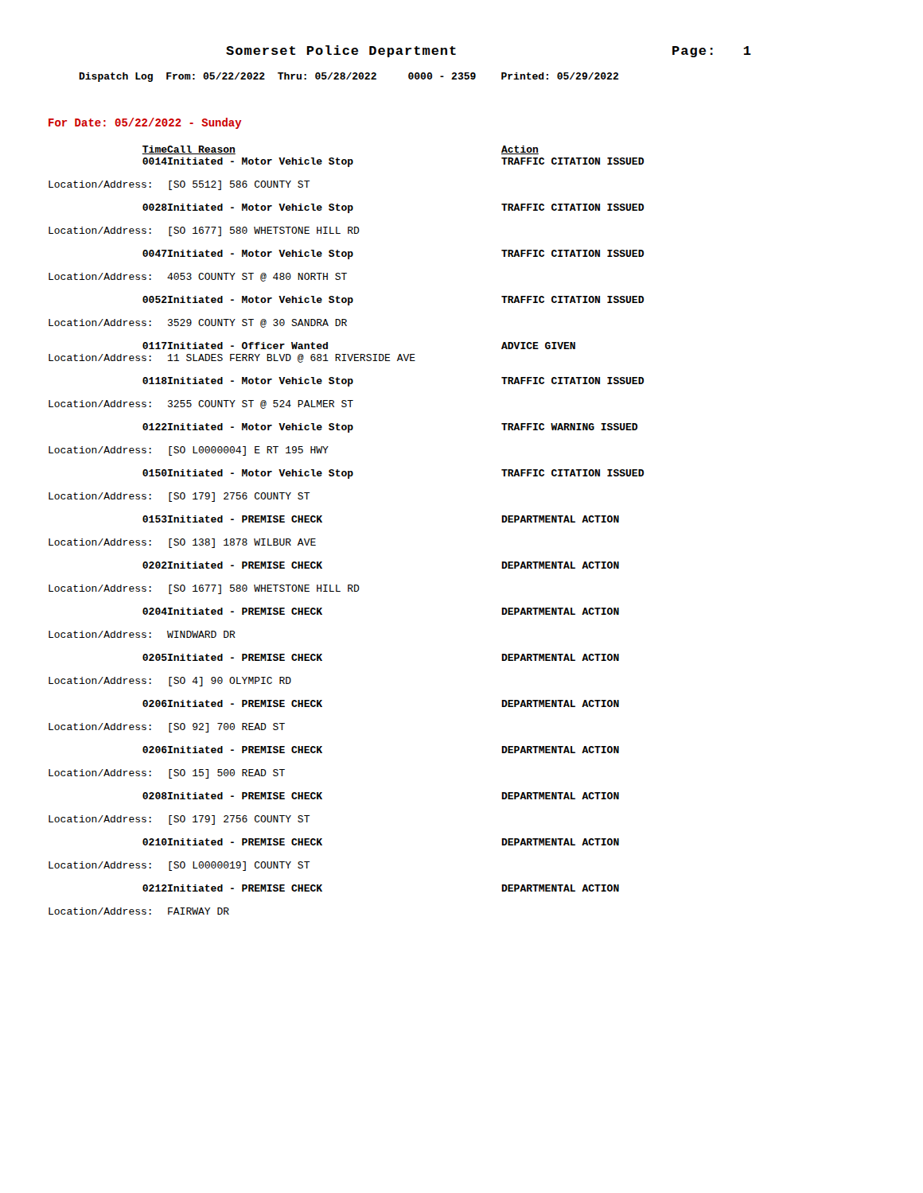Somerset Police Department Page: 1
Dispatch Log From: 05/22/2022 Thru: 05/28/2022 0000 - 2359 Printed: 05/29/2022
For Date: 05/22/2022 - Sunday
| Time | Call Reason | Action |
| 0014 | Initiated - Motor Vehicle Stop | TRAFFIC CITATION ISSUED |
| Location/Address: | [SO 5512] 586 COUNTY ST |
| 0028 | Initiated - Motor Vehicle Stop | TRAFFIC CITATION ISSUED |
| Location/Address: | [SO 1677] 580 WHETSTONE HILL RD |
| 0047 | Initiated - Motor Vehicle Stop | TRAFFIC CITATION ISSUED |
| Location/Address: | 4053 COUNTY ST @ 480 NORTH ST |
| 0052 | Initiated - Motor Vehicle Stop | TRAFFIC CITATION ISSUED |
| Location/Address: | 3529 COUNTY ST @ 30 SANDRA DR |
| 0117 | Initiated - Officer Wanted | ADVICE GIVEN |
| Location/Address: | 11 SLADES FERRY BLVD @ 681 RIVERSIDE AVE |
| 0118 | Initiated - Motor Vehicle Stop | TRAFFIC CITATION ISSUED |
| Location/Address: | 3255 COUNTY ST @ 524 PALMER ST |
| 0122 | Initiated - Motor Vehicle Stop | TRAFFIC WARNING ISSUED |
| Location/Address: | [SO L0000004] E RT 195 HWY |
| 0150 | Initiated - Motor Vehicle Stop | TRAFFIC CITATION ISSUED |
| Location/Address: | [SO 179] 2756 COUNTY ST |
| 0153 | Initiated - PREMISE CHECK | DEPARTMENTAL ACTION |
| Location/Address: | [SO 138] 1878 WILBUR AVE |
| 0202 | Initiated - PREMISE CHECK | DEPARTMENTAL ACTION |
| Location/Address: | [SO 1677] 580 WHETSTONE HILL RD |
| 0204 | Initiated - PREMISE CHECK | DEPARTMENTAL ACTION |
| Location/Address: | WINDWARD DR |
| 0205 | Initiated - PREMISE CHECK | DEPARTMENTAL ACTION |
| Location/Address: | [SO 4] 90 OLYMPIC RD |
| 0206 | Initiated - PREMISE CHECK | DEPARTMENTAL ACTION |
| Location/Address: | [SO 92] 700 READ ST |
| 0206 | Initiated - PREMISE CHECK | DEPARTMENTAL ACTION |
| Location/Address: | [SO 15] 500 READ ST |
| 0208 | Initiated - PREMISE CHECK | DEPARTMENTAL ACTION |
| Location/Address: | [SO 179] 2756 COUNTY ST |
| 0210 | Initiated - PREMISE CHECK | DEPARTMENTAL ACTION |
| Location/Address: | [SO L0000019] COUNTY ST |
| 0212 | Initiated - PREMISE CHECK | DEPARTMENTAL ACTION |
| Location/Address: | FAIRWAY DR |